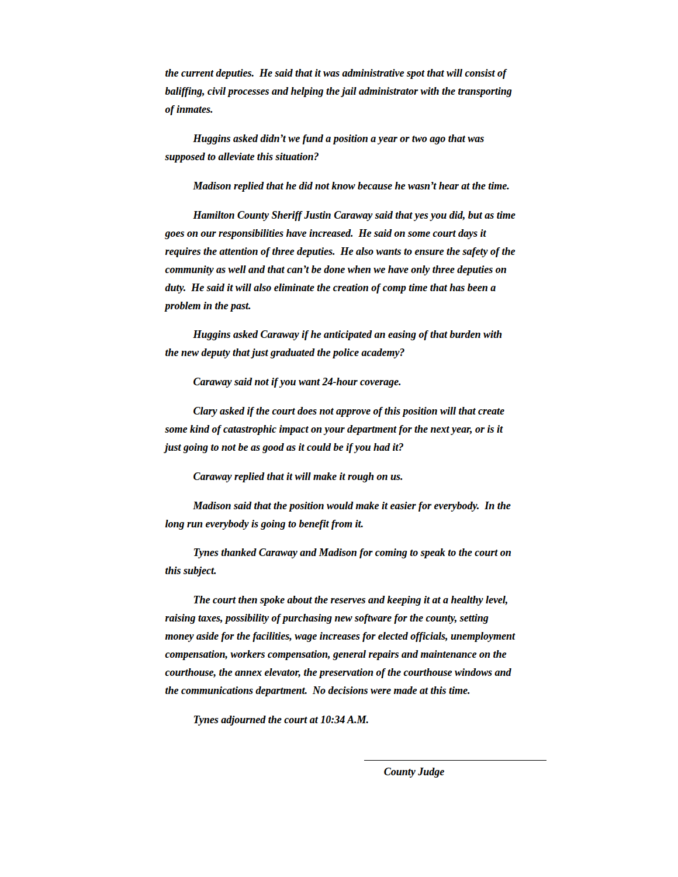the current deputies. He said that it was administrative spot that will consist of baliffing, civil processes and helping the jail administrator with the transporting of inmates.
Huggins asked didn’t we fund a position a year or two ago that was supposed to alleviate this situation?
Madison replied that he did not know because he wasn’t hear at the time.
Hamilton County Sheriff Justin Caraway said that yes you did, but as time goes on our responsibilities have increased. He said on some court days it requires the attention of three deputies. He also wants to ensure the safety of the community as well and that can’t be done when we have only three deputies on duty. He said it will also eliminate the creation of comp time that has been a problem in the past.
Huggins asked Caraway if he anticipated an easing of that burden with the new deputy that just graduated the police academy?
Caraway said not if you want 24-hour coverage.
Clary asked if the court does not approve of this position will that create some kind of catastrophic impact on your department for the next year, or is it just going to not be as good as it could be if you had it?
Caraway replied that it will make it rough on us.
Madison said that the position would make it easier for everybody. In the long run everybody is going to benefit from it.
Tynes thanked Caraway and Madison for coming to speak to the court on this subject.
The court then spoke about the reserves and keeping it at a healthy level, raising taxes, possibility of purchasing new software for the county, setting money aside for the facilities, wage increases for elected officials, unemployment compensation, workers compensation, general repairs and maintenance on the courthouse, the annex elevator, the preservation of the courthouse windows and the communications department. No decisions were made at this time.
Tynes adjourned the court at 10:34 A.M.
County Judge